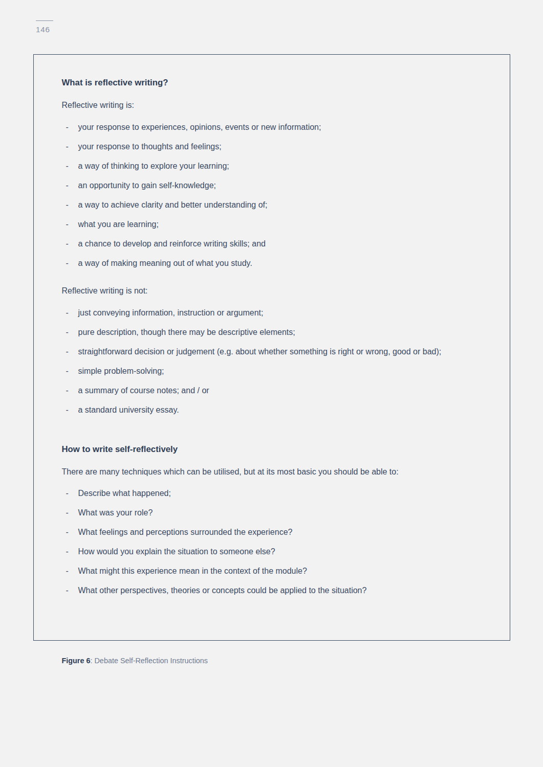146
What is reflective writing?
Reflective writing is:
your response to experiences, opinions, events or new information;
your response to thoughts and feelings;
a way of thinking to explore your learning;
an opportunity to gain self-knowledge;
a way to achieve clarity and better understanding of;
what you are learning;
a chance to develop and reinforce writing skills; and
a way of making meaning out of what you study.
Reflective writing is not:
just conveying information, instruction or argument;
pure description, though there may be descriptive elements;
straightforward decision or judgement (e.g. about whether something is right or wrong, good or bad);
simple problem-solving;
a summary of course notes; and / or
a standard university essay.
How to write self-reflectively
There are many techniques which can be utilised, but at its most basic you should be able to:
Describe what happened;
What was your role?
What feelings and perceptions surrounded the experience?
How would you explain the situation to someone else?
What might this experience mean in the context of the module?
What other perspectives, theories or concepts could be applied to the situation?
Figure 6: Debate Self-Reflection Instructions